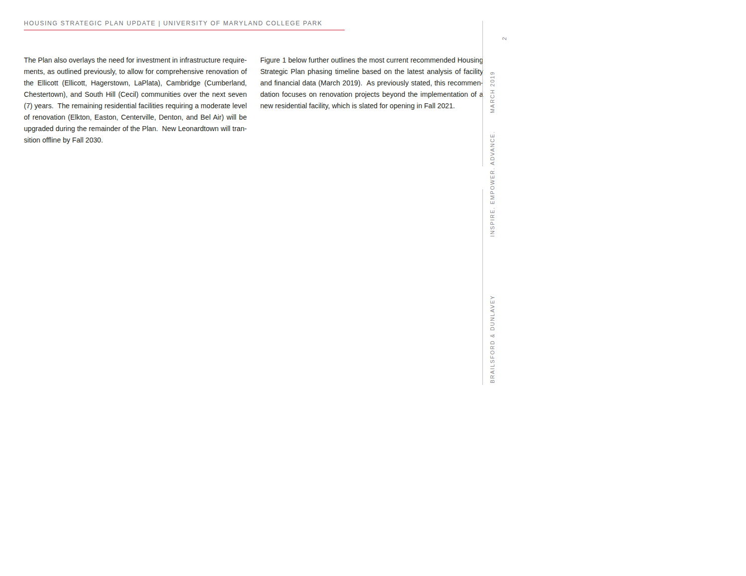Housing Strategic Plan Update | University of Maryland College Park
The Plan also overlays the need for investment in infrastructure requirements, as outlined previously, to allow for comprehensive renovation of the Ellicott (Ellicott, Hagerstown, LaPlata), Cambridge (Cumberland, Chestertown), and South Hill (Cecil) communities over the next seven (7) years. The remaining residential facilities requiring a moderate level of renovation (Elkton, Easton, Centerville, Denton, and Bel Air) will be upgraded during the remainder of the Plan. New Leonardtown will transition offline by Fall 2030.
Figure 1 below further outlines the most current recommended Housing Strategic Plan phasing timeline based on the latest analysis of facility and financial data (March 2019). As previously stated, this recommendation focuses on renovation projects beyond the implementation of a new residential facility, which is slated for opening in Fall 2021.
2
March 2019
Inspire. Empower. Advance.
Brailsford & Dunlavey